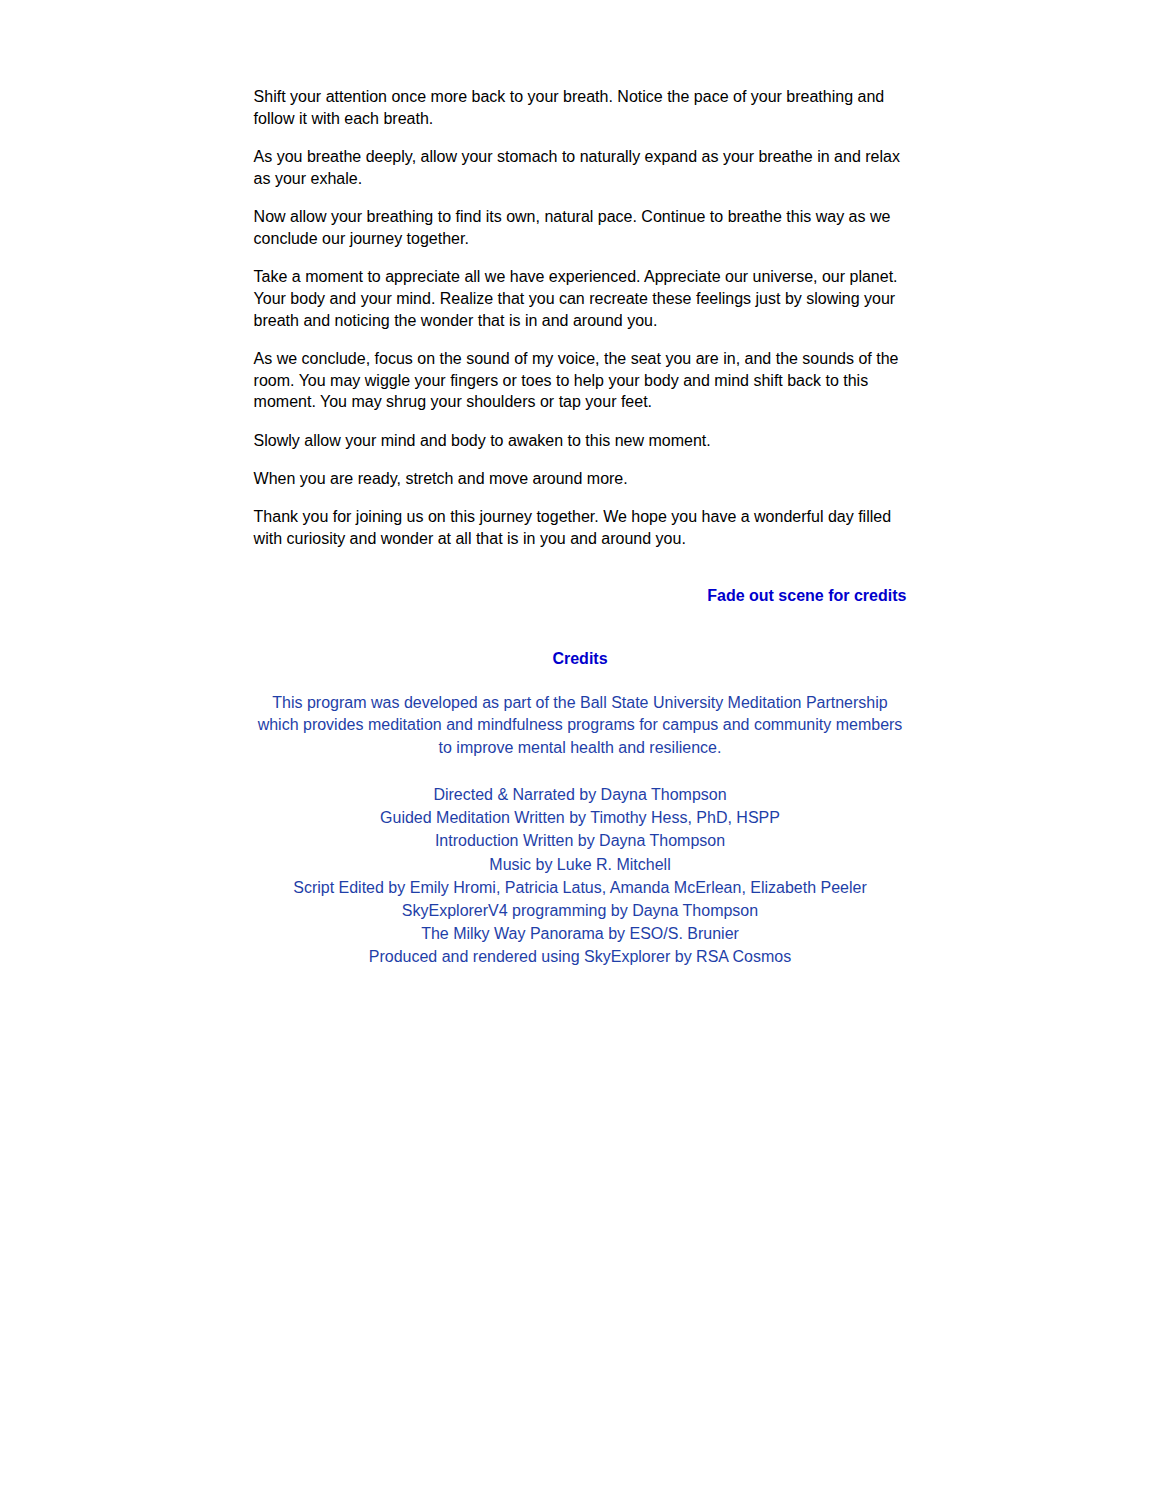Shift your attention once more back to your breath. Notice the pace of your breathing and follow it with each breath.
As you breathe deeply, allow your stomach to naturally expand as your breathe in and relax as your exhale.
Now allow your breathing to find its own, natural pace. Continue to breathe this way as we conclude our journey together.
Take a moment to appreciate all we have experienced. Appreciate our universe, our planet. Your body and your mind. Realize that you can recreate these feelings just by slowing your breath and noticing the wonder that is in and around you.
As we conclude, focus on the sound of my voice, the seat you are in, and the sounds of the room. You may wiggle your fingers or toes to help your body and mind shift back to this moment. You may shrug your shoulders or tap your feet.
Slowly allow your mind and body to awaken to this new moment.
When you are ready, stretch and move around more.
Thank you for joining us on this journey together. We hope you have a wonderful day filled with curiosity and wonder at all that is in you and around you.
Fade out scene for credits
Credits
This program was developed as part of the Ball State University Meditation Partnership which provides meditation and mindfulness programs for campus and community members to improve mental health and resilience.
Directed & Narrated by Dayna Thompson
Guided Meditation Written by Timothy Hess, PhD, HSPP
Introduction Written by Dayna Thompson
Music by Luke R. Mitchell
Script Edited by Emily Hromi, Patricia Latus, Amanda McErlean, Elizabeth Peeler
SkyExplorerV4 programming by Dayna Thompson
The Milky Way Panorama by ESO/S. Brunier
Produced and rendered using SkyExplorer by RSA Cosmos